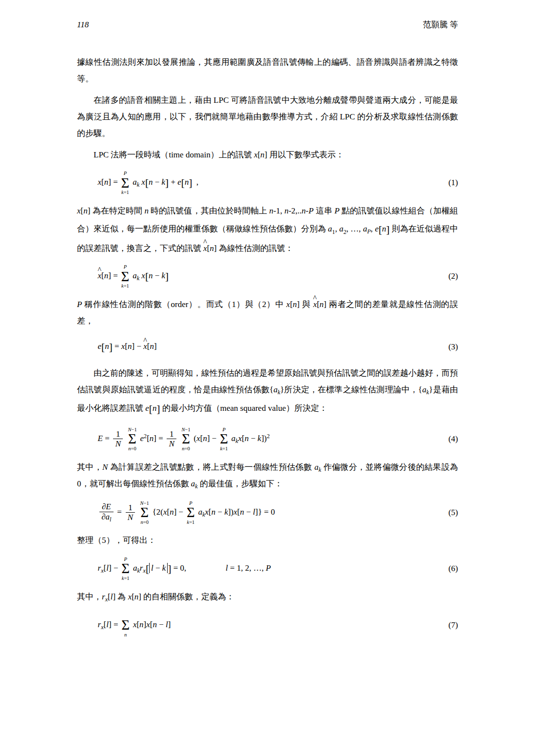118 范顥騰 等
據線性估測法則來加以發展推論，其應用範圍廣及語音訊號傳輸上的編碼、語音辨識與語者辨識之特徵等。
在諸多的語音相關主題上，藉由 LPC 可將語音訊號中大致地分離成聲帶與聲道兩大成分，可能是最為廣泛且為人知的應用，以下，我們就簡單地藉由數學推導方式，介紹 LPC 的分析及求取線性估測係數的步驟。
LPC 法將一段時域（time domain）上的訊號 x[n] 用以下數學式表示：
x[n] = PΣk=1 ak x[n − k] + e[n] , (1)
x[n] 為在特定時間 n 時的訊號值，其由位於時間軸上 n-1, n-2,..n-P 這串 P 點的訊號值以線性組合（加權組合）來近似，每一點所使用的權重係數（稱做線性預估係數）分別為 a1, a2, …, aP, e[n] 則為在近似過程中的誤差訊號，換言之，下式的訊號 x[n] 為線性估測的訊號：
x[n] = PΣk=1 ak x[n − k] (2)
P 稱作線性估測的階數（order）。而式（1）與（2）中 x[n] 與 x[n] 兩者之間的差量就是線性估測的誤差，
e[n] = x[n] − x[n] (3)
由之前的陳述，可明顯得知，線性預估的過程是希望原始訊號與預估訊號之間的誤差越小越好，而預估訊號與原始訊號逼近的程度，恰是由線性預估係數{ak}所決定，在標準之線性估測理論中，{ak}是藉由最小化將誤差訊號 e[n] 的最小均方值（mean squared value）所決定：
E = 1 N N−1 Σn=0 e2[n] = 1 N N−1 Σn=0 (x[n] − PΣk=1 ak x[n − k])2 (4)
其中，N 為計算誤差之訊號點數，將上式對每一個線性預估係數 ak 作偏微分，並將偏微分後的結果設為 0，就可解出每個線性預估係數 ak 的最佳值，步驟如下：
∂E∂al = 1 N N−1 Σn=0 {2(x[n] − PΣk=1 ak x[n − k])x[n − l]} = 0 (5)
整理（5），可得出：
rx[l] − PΣk=1 ak rx[l − k] = 0, l = 1, 2, …, P (6)
其中，rx[l] 為 x[n] 的自相關係數，定義為：
rx[l] = Σn x[n]x[n − l] (7)